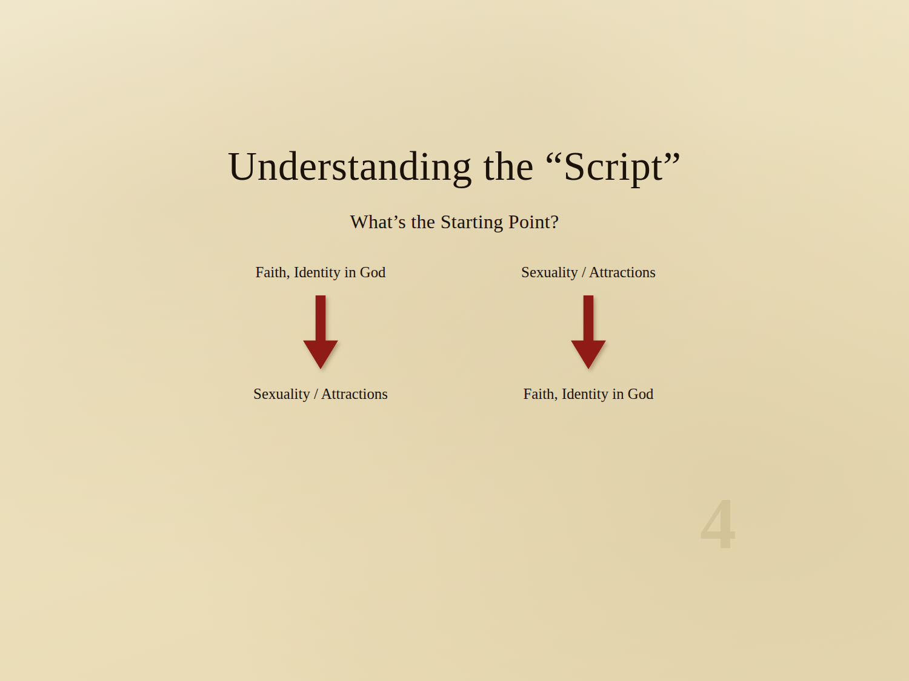Understanding the “Script”
What’s the Starting Point?
Faith, Identity in God
Sexuality / Attractions
Sexuality / Attractions
Faith, Identity in God
4